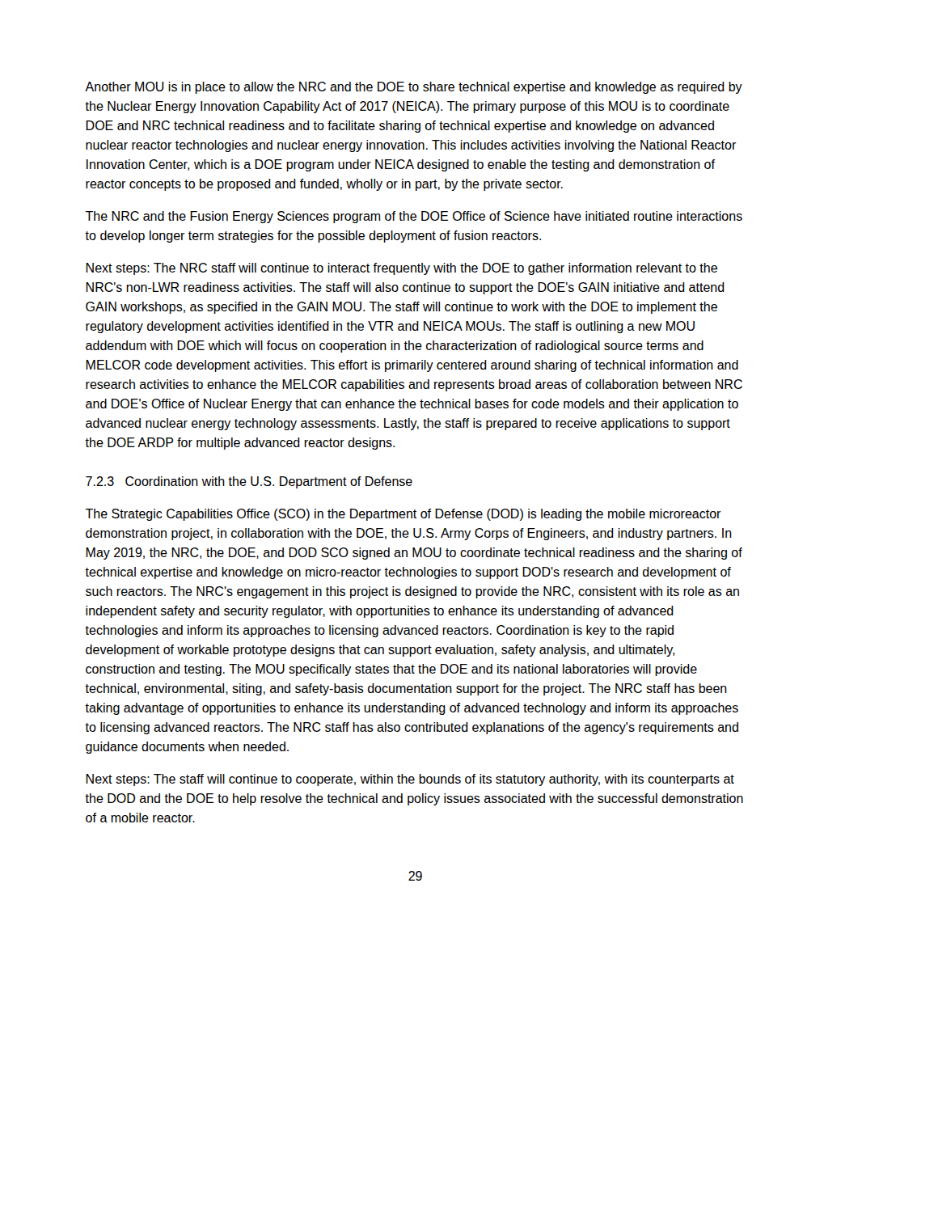Another MOU is in place to allow the NRC and the DOE to share technical expertise and knowledge as required by the Nuclear Energy Innovation Capability Act of 2017 (NEICA). The primary purpose of this MOU is to coordinate DOE and NRC technical readiness and to facilitate sharing of technical expertise and knowledge on advanced nuclear reactor technologies and nuclear energy innovation. This includes activities involving the National Reactor Innovation Center, which is a DOE program under NEICA designed to enable the testing and demonstration of reactor concepts to be proposed and funded, wholly or in part, by the private sector.
The NRC and the Fusion Energy Sciences program of the DOE Office of Science have initiated routine interactions to develop longer term strategies for the possible deployment of fusion reactors.
Next steps: The NRC staff will continue to interact frequently with the DOE to gather information relevant to the NRC's non-LWR readiness activities. The staff will also continue to support the DOE's GAIN initiative and attend GAIN workshops, as specified in the GAIN MOU. The staff will continue to work with the DOE to implement the regulatory development activities identified in the VTR and NEICA MOUs. The staff is outlining a new MOU addendum with DOE which will focus on cooperation in the characterization of radiological source terms and MELCOR code development activities. This effort is primarily centered around sharing of technical information and research activities to enhance the MELCOR capabilities and represents broad areas of collaboration between NRC and DOE's Office of Nuclear Energy that can enhance the technical bases for code models and their application to advanced nuclear energy technology assessments. Lastly, the staff is prepared to receive applications to support the DOE ARDP for multiple advanced reactor designs.
7.2.3 Coordination with the U.S. Department of Defense
The Strategic Capabilities Office (SCO) in the Department of Defense (DOD) is leading the mobile microreactor demonstration project, in collaboration with the DOE, the U.S. Army Corps of Engineers, and industry partners. In May 2019, the NRC, the DOE, and DOD SCO signed an MOU to coordinate technical readiness and the sharing of technical expertise and knowledge on micro-reactor technologies to support DOD's research and development of such reactors. The NRC's engagement in this project is designed to provide the NRC, consistent with its role as an independent safety and security regulator, with opportunities to enhance its understanding of advanced technologies and inform its approaches to licensing advanced reactors. Coordination is key to the rapid development of workable prototype designs that can support evaluation, safety analysis, and ultimately, construction and testing. The MOU specifically states that the DOE and its national laboratories will provide technical, environmental, siting, and safety-basis documentation support for the project. The NRC staff has been taking advantage of opportunities to enhance its understanding of advanced technology and inform its approaches to licensing advanced reactors. The NRC staff has also contributed explanations of the agency's requirements and guidance documents when needed.
Next steps: The staff will continue to cooperate, within the bounds of its statutory authority, with its counterparts at the DOD and the DOE to help resolve the technical and policy issues associated with the successful demonstration of a mobile reactor.
29